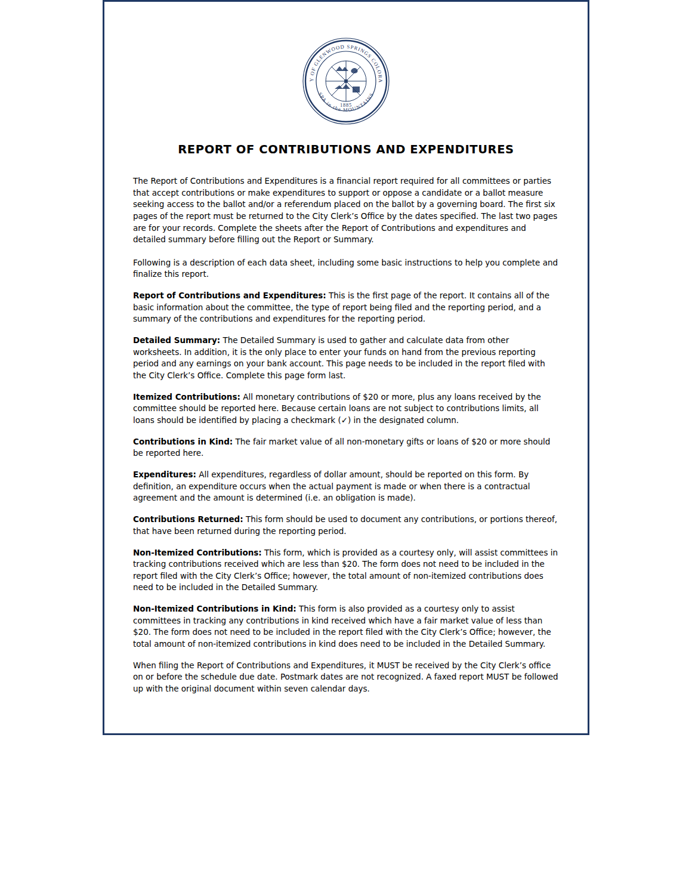CITY OF GLENWOOD SPRINGS COLORADO SPA in the MOUNTAINS 1885
REPORT OF CONTRIBUTIONS AND EXPENDITURES
The Report of Contributions and Expenditures is a financial report required for all committees or parties that accept contributions or make expenditures to support or oppose a candidate or a ballot measure seeking access to the ballot and/or a referendum placed on the ballot by a governing board. The first six pages of the report must be returned to the City Clerk’s Office by the dates specified. The last two pages are for your records. Complete the sheets after the Report of Contributions and expenditures and detailed summary before filling out the Report or Summary.
Following is a description of each data sheet, including some basic instructions to help you complete and finalize this report.
Report of Contributions and Expenditures: This is the first page of the report. It contains all of the basic information about the committee, the type of report being filed and the reporting period, and a summary of the contributions and expenditures for the reporting period.
Detailed Summary: The Detailed Summary is used to gather and calculate data from other worksheets. In addition, it is the only place to enter your funds on hand from the previous reporting period and any earnings on your bank account. This page needs to be included in the report filed with the City Clerk’s Office. Complete this page form last.
Itemized Contributions: All monetary contributions of $20 or more, plus any loans received by the committee should be reported here. Because certain loans are not subject to contributions limits, all loans should be identified by placing a checkmark (✓) in the designated column.
Contributions in Kind: The fair market value of all non-monetary gifts or loans of $20 or more should be reported here.
Expenditures: All expenditures, regardless of dollar amount, should be reported on this form. By definition, an expenditure occurs when the actual payment is made or when there is a contractual agreement and the amount is determined (i.e. an obligation is made).
Contributions Returned: This form should be used to document any contributions, or portions thereof, that have been returned during the reporting period.
Non-Itemized Contributions: This form, which is provided as a courtesy only, will assist committees in tracking contributions received which are less than $20. The form does not need to be included in the report filed with the City Clerk’s Office; however, the total amount of non-itemized contributions does need to be included in the Detailed Summary.
Non-Itemized Contributions in Kind: This form is also provided as a courtesy only to assist committees in tracking any contributions in kind received which have a fair market value of less than $20. The form does not need to be included in the report filed with the City Clerk’s Office; however, the total amount of non-itemized contributions in kind does need to be included in the Detailed Summary.
When filing the Report of Contributions and Expenditures, it MUST be received by the City Clerk’s office on or before the schedule due date. Postmark dates are not recognized. A faxed report MUST be followed up with the original document within seven calendar days.